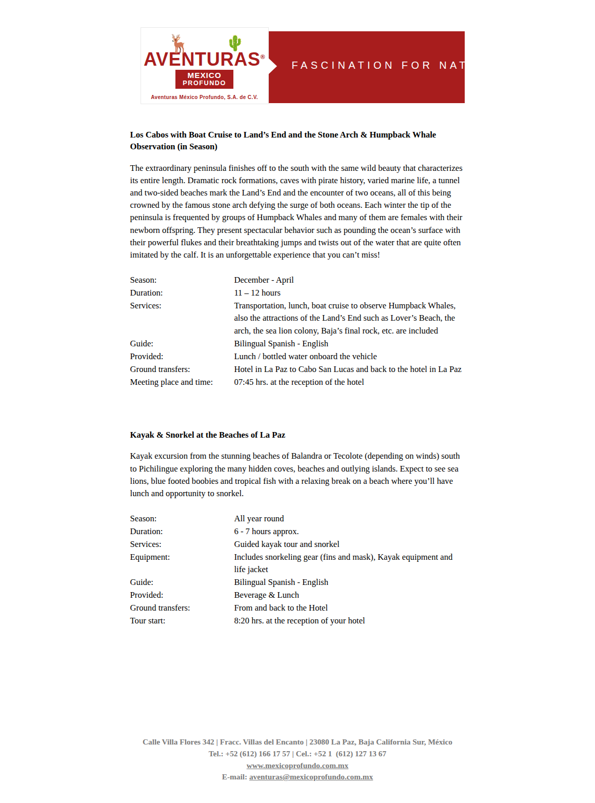FASCINATION FOR NATURE
🦌
🌵
AVENTURAS®
MEXICOPROFUNDO
Aventuras México Profundo, S.A. de C.V.
Los Cabos with Boat Cruise to Land’s End and the Stone Arch & Humpback Whale Observation (in Season)
The extraordinary peninsula finishes off to the south with the same wild beauty that characterizes its entire length. Dramatic rock formations, caves with pirate history, varied marine life, a tunnel and two-sided beaches mark the Land’s End and the encounter of two oceans, all of this being crowned by the famous stone arch defying the surge of both oceans. Each winter the tip of the peninsula is frequented by groups of Humpback Whales and many of them are females with their newborn offspring. They present spectacular behavior such as pounding the ocean’s surface with their powerful flukes and their breathtaking jumps and twists out of the water that are quite often imitated by the calf. It is an unforgettable experience that you can’t miss!
| Season: | December - April |
| Duration: | 11 – 12 hours |
| Services: | Transportation, lunch, boat cruise to observe Humpback Whales, also the attractions of the Land’s End such as Lover’s Beach, the arch, the sea lion colony, Baja’s final rock, etc. are included |
| Guide: | Bilingual Spanish - English |
| Provided: | Lunch / bottled water onboard the vehicle |
| Ground transfers: | Hotel in La Paz to Cabo San Lucas and back to the hotel in La Paz |
| Meeting place and time: | 07:45 hrs. at the reception of the hotel |
Kayak & Snorkel at the Beaches of La Paz
Kayak excursion from the stunning beaches of Balandra or Tecolote (depending on winds) south to Pichilingue exploring the many hidden coves, beaches and outlying islands. Expect to see sea lions, blue footed boobies and tropical fish with a relaxing break on a beach where you’ll have lunch and opportunity to snorkel.
| Season: | All year round |
| Duration: | 6 - 7 hours approx. |
| Services: | Guided kayak tour and snorkel |
| Equipment: | Includes snorkeling gear (fins and mask), Kayak equipment and life jacket |
| Guide: | Bilingual Spanish - English |
| Provided: | Beverage & Lunch |
| Ground transfers: | From and back to the Hotel |
| Tour start: | 8:20 hrs. at the reception of your hotel |
Calle Villa Flores 342 | Fracc. Villas del Encanto | 23080 La Paz, Baja California Sur, México
Tel.: +52 (612) 166 17 57 | Cel.: +52 1 (612) 127 13 67
www.mexicoprofundo.com.mx
E-mail: aventuras@mexicoprofundo.com.mx